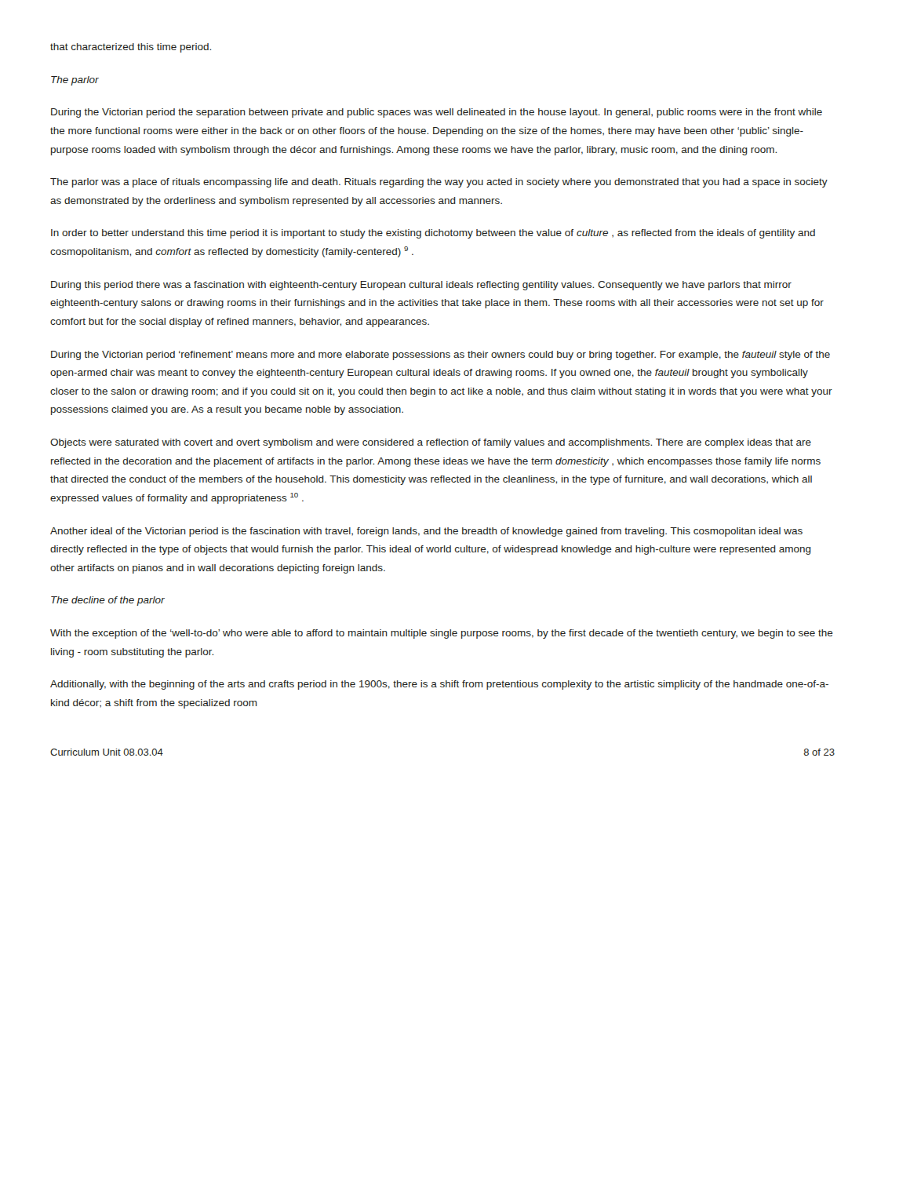that characterized this time period.
The parlor
During the Victorian period the separation between private and public spaces was well delineated in the house layout. In general, public rooms were in the front while the more functional rooms were either in the back or on other floors of the house. Depending on the size of the homes, there may have been other ‘public’ single-purpose rooms loaded with symbolism through the décor and furnishings. Among these rooms we have the parlor, library, music room, and the dining room.
The parlor was a place of rituals encompassing life and death. Rituals regarding the way you acted in society where you demonstrated that you had a space in society as demonstrated by the orderliness and symbolism represented by all accessories and manners.
In order to better understand this time period it is important to study the existing dichotomy between the value of culture , as reflected from the ideals of gentility and cosmopolitanism, and comfort as reflected by domesticity (family-centered) 9 .
During this period there was a fascination with eighteenth-century European cultural ideals reflecting gentility values. Consequently we have parlors that mirror eighteenth-century salons or drawing rooms in their furnishings and in the activities that take place in them. These rooms with all their accessories were not set up for comfort but for the social display of refined manners, behavior, and appearances.
During the Victorian period ‘refinement’ means more and more elaborate possessions as their owners could buy or bring together. For example, the fauteuil style of the open-armed chair was meant to convey the eighteenth-century European cultural ideals of drawing rooms. If you owned one, the fauteuil brought you symbolically closer to the salon or drawing room; and if you could sit on it, you could then begin to act like a noble, and thus claim without stating it in words that you were what your possessions claimed you are. As a result you became noble by association.
Objects were saturated with covert and overt symbolism and were considered a reflection of family values and accomplishments. There are complex ideas that are reflected in the decoration and the placement of artifacts in the parlor. Among these ideas we have the term domesticity , which encompasses those family life norms that directed the conduct of the members of the household. This domesticity was reflected in the cleanliness, in the type of furniture, and wall decorations, which all expressed values of formality and appropriateness 10 .
Another ideal of the Victorian period is the fascination with travel, foreign lands, and the breadth of knowledge gained from traveling. This cosmopolitan ideal was directly reflected in the type of objects that would furnish the parlor. This ideal of world culture, of widespread knowledge and high-culture were represented among other artifacts on pianos and in wall decorations depicting foreign lands.
The decline of the parlor
With the exception of the ‘well-to-do’ who were able to afford to maintain multiple single purpose rooms, by the first decade of the twentieth century, we begin to see the living - room substituting the parlor.
Additionally, with the beginning of the arts and crafts period in the 1900s, there is a shift from pretentious complexity to the artistic simplicity of the handmade one-of-a-kind décor; a shift from the specialized room
Curriculum Unit 08.03.04 8 of 23